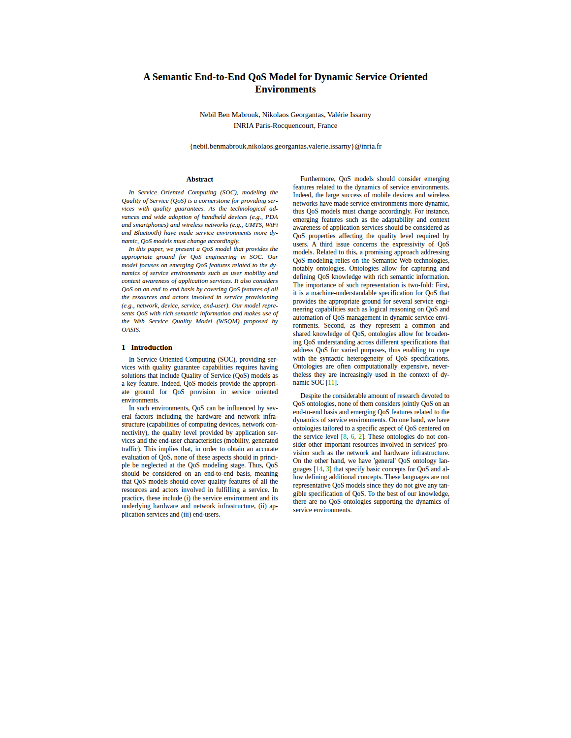A Semantic End-to-End QoS Model for Dynamic Service Oriented Environments
Nebil Ben Mabrouk, Nikolaos Georgantas, Valérie Issarny
INRIA Paris-Rocquencourt, France
{nebil.benmabrouk,nikolaos.georgantas,valerie.issarny}@inria.fr
Abstract
In Service Oriented Computing (SOC), modeling the Quality of Service (QoS) is a cornerstone for providing services with quality guarantees. As the technological advances and wide adoption of handheld devices (e.g., PDA and smartphones) and wireless networks (e.g., UMTS, WiFi and Bluetooth) have made service environments more dynamic, QoS models must change accordingly.
In this paper, we present a QoS model that provides the appropriate ground for QoS engineering in SOC. Our model focuses on emerging QoS features related to the dynamics of service environments such as user mobility and context awareness of application services. It also considers QoS on an end-to-end basis by covering QoS features of all the resources and actors involved in service provisioning (e.g., network, device, service, end-user). Our model represents QoS with rich semantic information and makes use of the Web Service Quality Model (WSQM) proposed by OASIS.
1 Introduction
In Service Oriented Computing (SOC), providing services with quality guarantee capabilities requires having solutions that include Quality of Service (QoS) models as a key feature. Indeed, QoS models provide the appropriate ground for QoS provision in service oriented environments.
In such environments, QoS can be influenced by several factors including the hardware and network infrastructure (capabilities of computing devices, network connectivity), the quality level provided by application services and the end-user characteristics (mobility, generated traffic). This implies that, in order to obtain an accurate evaluation of QoS, none of these aspects should in principle be neglected at the QoS modeling stage. Thus, QoS should be considered on an end-to-end basis, meaning that QoS models should cover quality features of all the resources and actors involved in fulfilling a service. In practice, these include (i) the service environment and its underlying hardware and network infrastructure, (ii) application services and (iii) end-users.
Furthermore, QoS models should consider emerging features related to the dynamics of service environments. Indeed, the large success of mobile devices and wireless networks have made service environments more dynamic, thus QoS models must change accordingly. For instance, emerging features such as the adaptability and context awareness of application services should be considered as QoS properties affecting the quality level required by users. A third issue concerns the expressivity of QoS models. Related to this, a promising approach addressing QoS modeling relies on the Semantic Web technologies, notably ontologies. Ontologies allow for capturing and defining QoS knowledge with rich semantic information. The importance of such representation is two-fold: First, it is a machine-understandable specification for QoS that provides the appropriate ground for several service engineering capabilities such as logical reasoning on QoS and automation of QoS management in dynamic service environments. Second, as they represent a common and shared knowledge of QoS, ontologies allow for broadening QoS understanding across different specifications that address QoS for varied purposes, thus enabling to cope with the syntactic heterogeneity of QoS specifications. Ontologies are often computationally expensive, nevertheless they are increasingly used in the context of dynamic SOC [11].
Despite the considerable amount of research devoted to QoS ontologies, none of them considers jointly QoS on an end-to-end basis and emerging QoS features related to the dynamics of service environments. On one hand, we have ontologies tailored to a specific aspect of QoS centered on the service level [8, 6, 2]. These ontologies do not consider other important resources involved in services' provision such as the network and hardware infrastructure. On the other hand, we have 'general' QoS ontology languages [14, 3] that specify basic concepts for QoS and allow defining additional concepts. These languages are not representative QoS models since they do not give any tangible specification of QoS. To the best of our knowledge, there are no QoS ontologies supporting the dynamics of service environments.